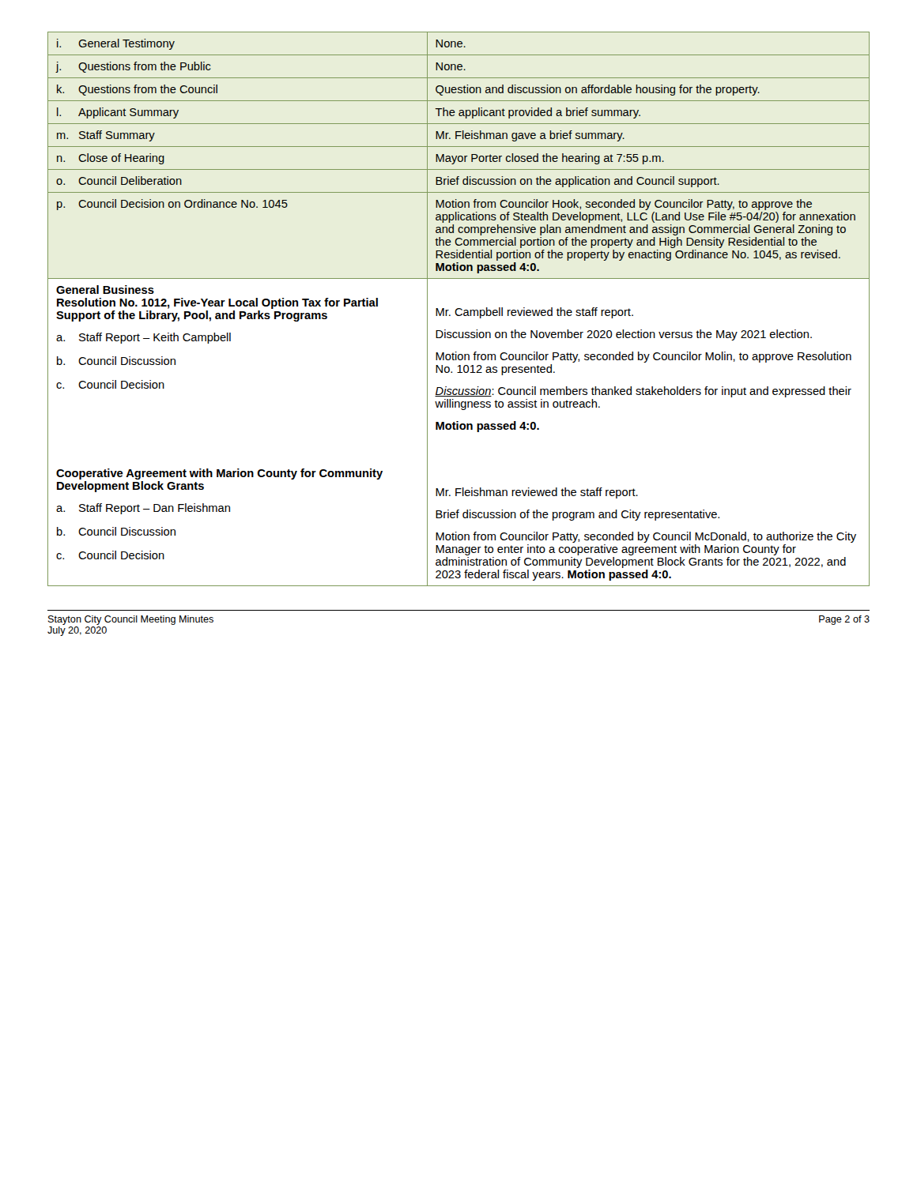| i. General Testimony | None. |
| j. Questions from the Public | None. |
| k. Questions from the Council | Question and discussion on affordable housing for the property. |
| l. Applicant Summary | The applicant provided a brief summary. |
| m. Staff Summary | Mr. Fleishman gave a brief summary. |
| n. Close of Hearing | Mayor Porter closed the hearing at 7:55 p.m. |
| o. Council Deliberation | Brief discussion on the application and Council support. |
| p. Council Decision on Ordinance No. 1045 | Motion from Councilor Hook, seconded by Councilor Patty, to approve the applications of Stealth Development, LLC (Land Use File #5-04/20) for annexation and comprehensive plan amendment and assign Commercial General Zoning to the Commercial portion of the property and High Density Residential to the Residential portion of the property by enacting Ordinance No. 1045, as revised. Motion passed 4:0. |
| General Business Resolution No. 1012, Five-Year Local Option Tax for Partial Support of the Library, Pool, and Parks Programs a. Staff Report – Keith Campbell b. Council Discussion c. Council Decision Cooperative Agreement with Marion County for Community Development Block Grants a. Staff Report – Dan Fleishman b. Council Discussion c. Council Decision | Mr. Campbell reviewed the staff report. Discussion on the November 2020 election versus the May 2021 election. Motion from Councilor Patty, seconded by Councilor Molin, to approve Resolution No. 1012 as presented. Discussion : Council members thanked stakeholders for input and expressed their willingness to assist in outreach. Motion passed 4:0. Mr. Fleishman reviewed the staff report. Brief discussion of the program and City representative. Motion from Councilor Patty, seconded by Council McDonald, to authorize the City Manager to enter into a cooperative agreement with Marion County for administration of Community Development Block Grants for the 2021, 2022, and 2023 federal fiscal years. Motion passed 4:0. |
Stayton City Council Meeting Minutes
July 20, 2020
Page 2 of 3